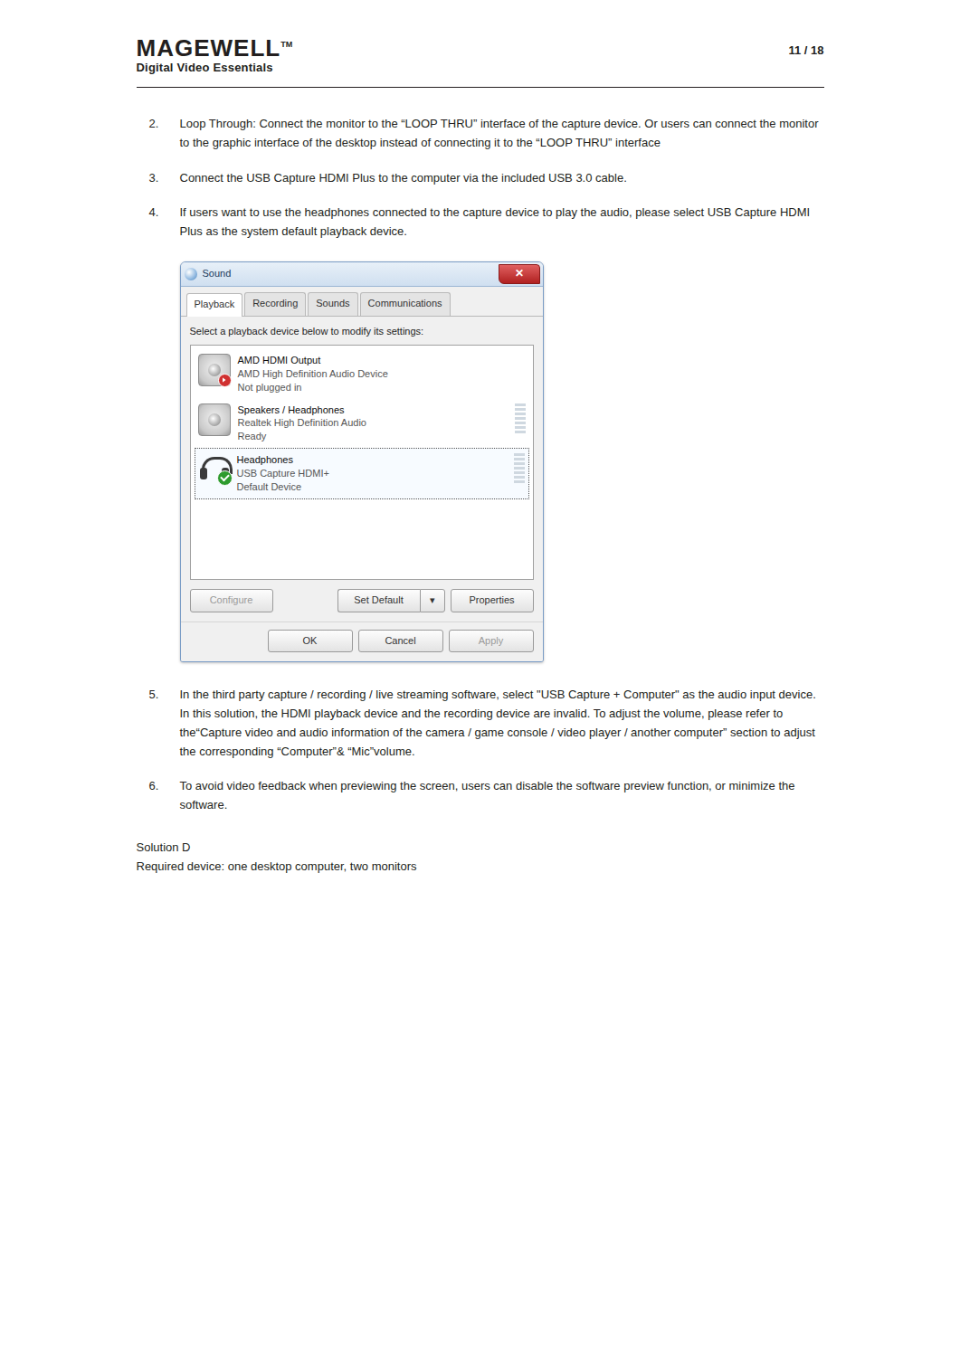MAGEWELLTM
Digital Video Essentials
11 / 18
Loop Through: Connect the monitor to the “LOOP THRU” interface of the capture device. Or users can connect the monitor to the graphic interface of the desktop instead of connecting it to the “LOOP THRU” interface
Connect the USB Capture HDMI Plus to the computer via the included USB 3.0 cable.
If users want to use the headphones connected to the capture device to play the audio, please select USB Capture HDMI Plus as the system default playback device.
Sound
✕
Playback
Recording
Sounds
Communications
Select a playback device below to modify its settings:
AMD HDMI Output
AMD High Definition Audio Device
Not plugged in
Speakers / Headphones
Realtek High Definition Audio
Ready
Headphones
USB Capture HDMI+
Default Device
Configure
Set Default
▾
Properties
OK
Cancel
Apply
In the third party capture / recording / live streaming software, select "USB Capture + Computer" as the audio input device. In this solution, the HDMI playback device and the recording device are invalid. To adjust the volume, please refer to the“Capture video and audio information of the camera / game console / video player / another computer” section to adjust the corresponding “Computer”& “Mic”volume.
To avoid video feedback when previewing the screen, users can disable the software preview function, or minimize the software.
Solution D
Required device: one desktop computer, two monitors